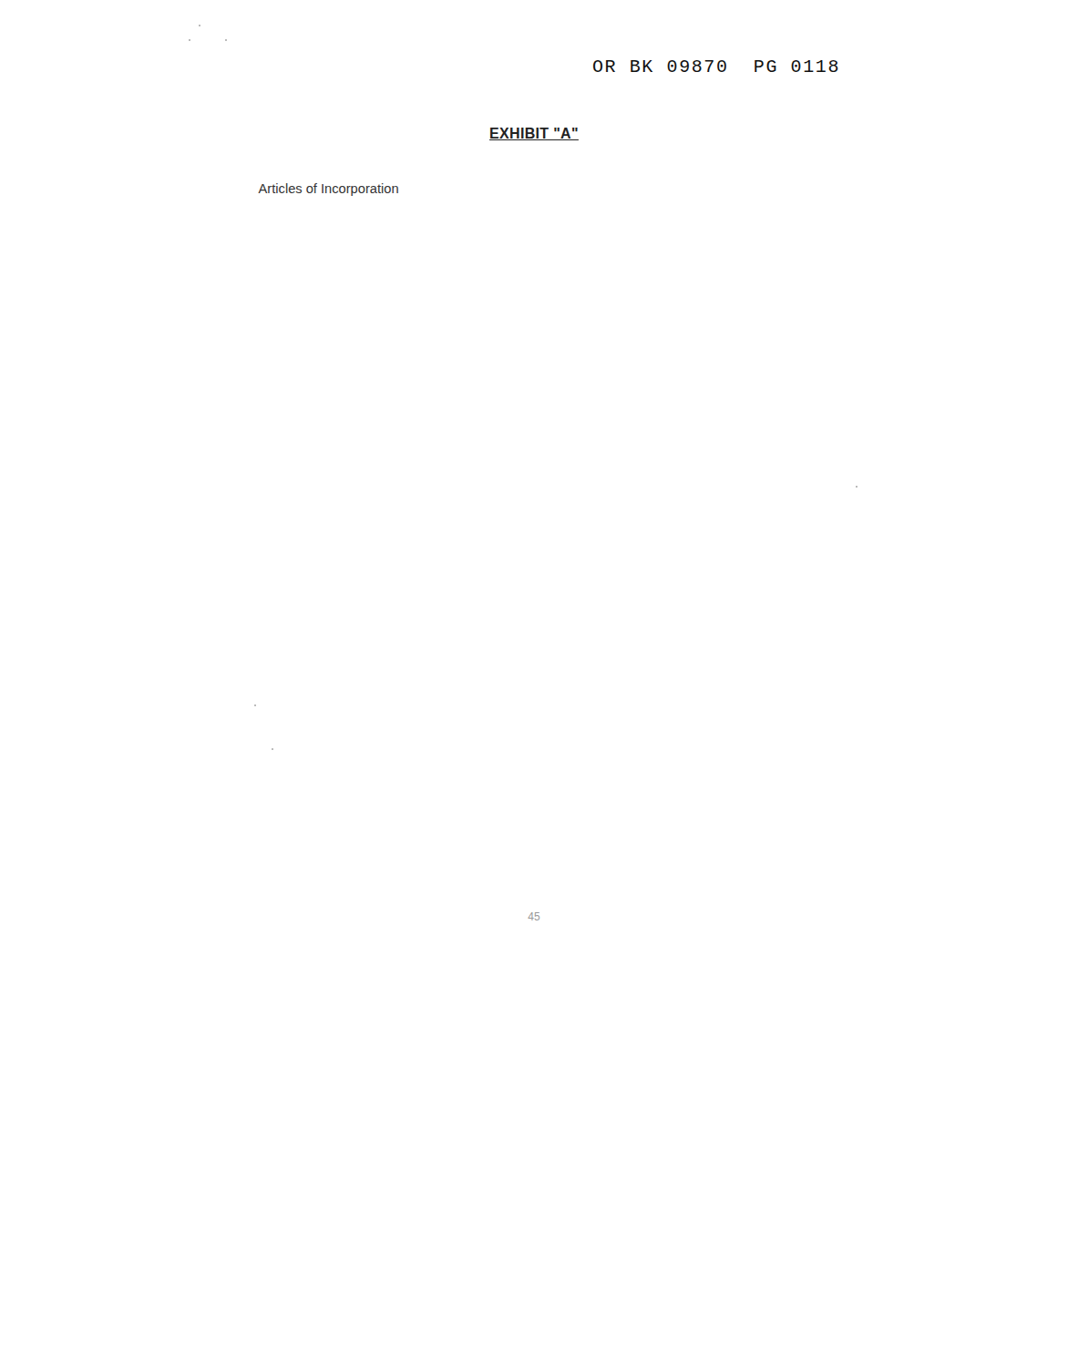OR BK 09870 PG 0118
EXHIBIT "A"
Articles of Incorporation
45